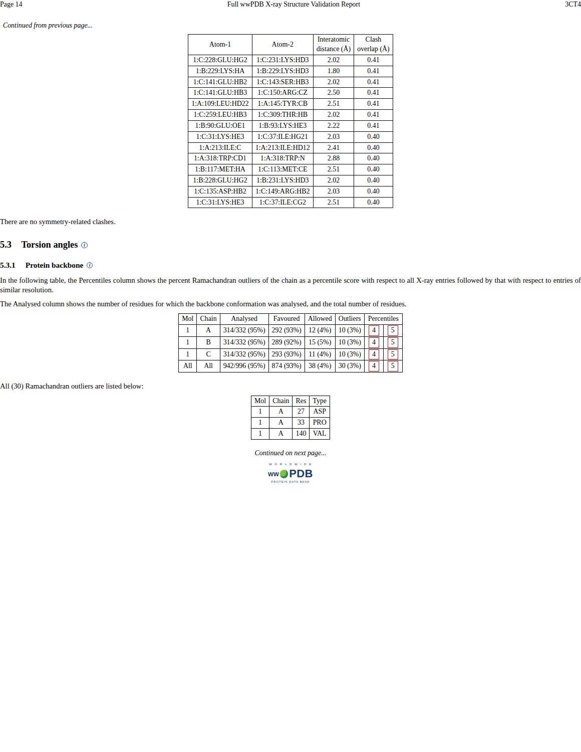Page 14
Full wwPDB X-ray Structure Validation Report
3CT4
Continued from previous page...
| Atom-1 | Atom-2 | Interatomic distance (Å) | Clash overlap (Å) |
| --- | --- | --- | --- |
| 1:C:228:GLU:HG2 | 1:C:231:LYS:HD3 | 2.02 | 0.41 |
| 1:B:229:LYS:HA | 1:B:229:LYS:HD3 | 1.80 | 0.41 |
| 1:C:141:GLU:HB2 | 1:C:143:SER:HB3 | 2.02 | 0.41 |
| 1:C:141:GLU:HB3 | 1:C:150:ARG:CZ | 2.50 | 0.41 |
| 1:A:109:LEU:HD22 | 1:A:145:TYR:CB | 2.51 | 0.41 |
| 1:C:259:LEU:HB3 | 1:C:309:THR:HB | 2.02 | 0.41 |
| 1:B:90:GLU:OE1 | 1:B:93:LYS:HE3 | 2.22 | 0.41 |
| 1:C:31:LYS:HE3 | 1:C:37:ILE:HG21 | 2.03 | 0.40 |
| 1:A:213:ILE:C | 1:A:213:ILE:HD12 | 2.41 | 0.40 |
| 1:A:318:TRP:CD1 | 1:A:318:TRP:N | 2.88 | 0.40 |
| 1:B:117:MET:HA | 1:C:113:MET:CE | 2.51 | 0.40 |
| 1:B:228:GLU:HG2 | 1:B:231:LYS:HD3 | 2.02 | 0.40 |
| 1:C:135:ASP:HB2 | 1:C:149:ARG:HB2 | 2.03 | 0.40 |
| 1:C:31:LYS:HE3 | 1:C:37:ILE:CG2 | 2.51 | 0.40 |
There are no symmetry-related clashes.
5.3 Torsion angles i
5.3.1 Protein backbone i
In the following table, the Percentiles column shows the percent Ramachandran outliers of the chain as a percentile score with respect to all X-ray entries followed by that with respect to entries of similar resolution.
The Analysed column shows the number of residues for which the backbone conformation was analysed, and the total number of residues.
| Mol | Chain | Analysed | Favoured | Allowed | Outliers | Percentiles |
| --- | --- | --- | --- | --- | --- | --- |
| 1 | A | 314/332 (95%) | 292 (93%) | 12 (4%) | 10 (3%) | 4 | 5 |
| 1 | B | 314/332 (95%) | 289 (92%) | 15 (5%) | 10 (3%) | 4 | 5 |
| 1 | C | 314/332 (95%) | 293 (93%) | 11 (4%) | 10 (3%) | 4 | 5 |
| All | All | 942/996 (95%) | 874 (93%) | 38 (4%) | 30 (3%) | 4 | 5 |
All (30) Ramachandran outliers are listed below:
| Mol | Chain | Res | Type |
| --- | --- | --- | --- |
| 1 | A | 27 | ASP |
| 1 | A | 33 | PRO |
| 1 | A | 140 | VAL |
Continued on next page...
W O R L D W I D E
ww PDB
PROTEIN DATA BANK